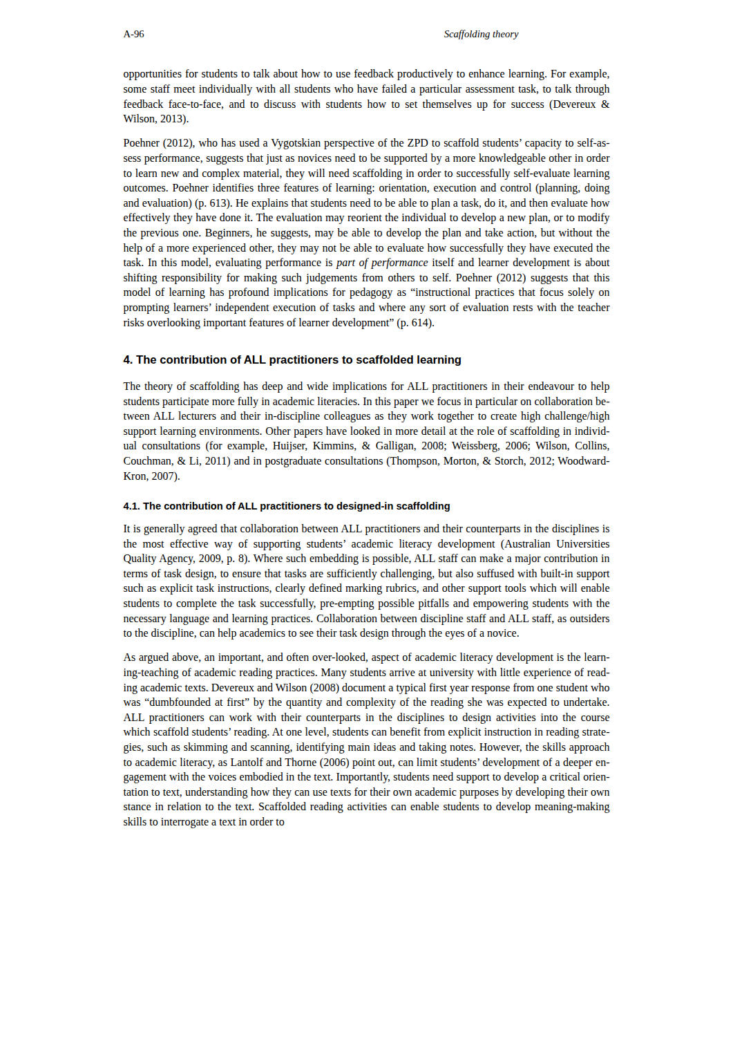A-96 Scaffolding theory
opportunities for students to talk about how to use feedback productively to enhance learning. For example, some staff meet individually with all students who have failed a particular assessment task, to talk through feedback face-to-face, and to discuss with students how to set themselves up for success (Devereux & Wilson, 2013).
Poehner (2012), who has used a Vygotskian perspective of the ZPD to scaffold students’ capacity to self-assess performance, suggests that just as novices need to be supported by a more knowledgeable other in order to learn new and complex material, they will need scaffolding in order to successfully self-evaluate learning outcomes. Poehner identifies three features of learning: orientation, execution and control (planning, doing and evaluation) (p. 613). He explains that students need to be able to plan a task, do it, and then evaluate how effectively they have done it. The evaluation may reorient the individual to develop a new plan, or to modify the previous one. Beginners, he suggests, may be able to develop the plan and take action, but without the help of a more experienced other, they may not be able to evaluate how successfully they have executed the task. In this model, evaluating performance is part of performance itself and learner development is about shifting responsibility for making such judgements from others to self. Poehner (2012) suggests that this model of learning has profound implications for pedagogy as “instructional practices that focus solely on prompting learners’ independent execution of tasks and where any sort of evaluation rests with the teacher risks overlooking important features of learner development” (p. 614).
4. The contribution of ALL practitioners to scaffolded learning
The theory of scaffolding has deep and wide implications for ALL practitioners in their endeavour to help students participate more fully in academic literacies. In this paper we focus in particular on collaboration between ALL lecturers and their in-discipline colleagues as they work together to create high challenge/high support learning environments. Other papers have looked in more detail at the role of scaffolding in individual consultations (for example, Huijser, Kimmins, & Galligan, 2008; Weissberg, 2006; Wilson, Collins, Couchman, & Li, 2011) and in postgraduate consultations (Thompson, Morton, & Storch, 2012; Woodward-Kron, 2007).
4.1. The contribution of ALL practitioners to designed-in scaffolding
It is generally agreed that collaboration between ALL practitioners and their counterparts in the disciplines is the most effective way of supporting students’ academic literacy development (Australian Universities Quality Agency, 2009, p. 8). Where such embedding is possible, ALL staff can make a major contribution in terms of task design, to ensure that tasks are sufficiently challenging, but also suffused with built-in support such as explicit task instructions, clearly defined marking rubrics, and other support tools which will enable students to complete the task successfully, pre-empting possible pitfalls and empowering students with the necessary language and learning practices. Collaboration between discipline staff and ALL staff, as outsiders to the discipline, can help academics to see their task design through the eyes of a novice.
As argued above, an important, and often over-looked, aspect of academic literacy development is the learning-teaching of academic reading practices. Many students arrive at university with little experience of reading academic texts. Devereux and Wilson (2008) document a typical first year response from one student who was “dumbfounded at first” by the quantity and complexity of the reading she was expected to undertake. ALL practitioners can work with their counterparts in the disciplines to design activities into the course which scaffold students’ reading. At one level, students can benefit from explicit instruction in reading strategies, such as skimming and scanning, identifying main ideas and taking notes. However, the skills approach to academic literacy, as Lantolf and Thorne (2006) point out, can limit students’ development of a deeper engagement with the voices embodied in the text. Importantly, students need support to develop a critical orientation to text, understanding how they can use texts for their own academic purposes by developing their own stance in relation to the text. Scaffolded reading activities can enable students to develop meaning-making skills to interrogate a text in order to